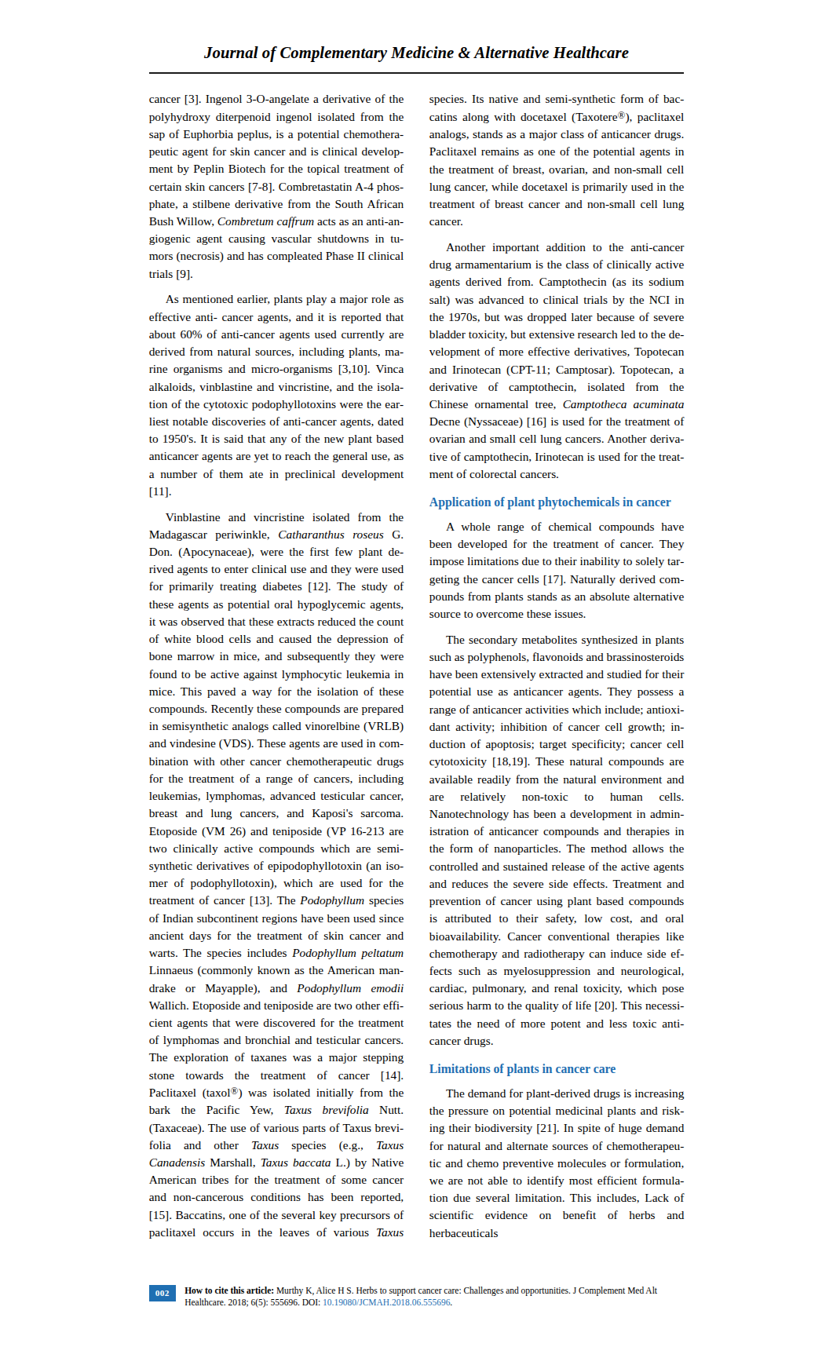Journal of Complementary Medicine & Alternative Healthcare
cancer [3]. Ingenol 3-O-angelate a derivative of the polyhydroxy diterpenoid ingenol isolated from the sap of Euphorbia peplus, is a potential chemotherapeutic agent for skin cancer and is clinical development by Peplin Biotech for the topical treatment of certain skin cancers [7-8]. Combretastatin A-4 phosphate, a stilbene derivative from the South African Bush Willow, Combretum caffrum acts as an anti-angiogenic agent causing vascular shutdowns in tumors (necrosis) and has compleated Phase II clinical trials [9].
As mentioned earlier, plants play a major role as effective anti- cancer agents, and it is reported that about 60% of anti-cancer agents used currently are derived from natural sources, including plants, marine organisms and micro-organisms [3,10]. Vinca alkaloids, vinblastine and vincristine, and the isolation of the cytotoxic podophyllotoxins were the earliest notable discoveries of anti-cancer agents, dated to 1950's. It is said that any of the new plant based anticancer agents are yet to reach the general use, as a number of them ate in preclinical development [11].
Vinblastine and vincristine isolated from the Madagascar periwinkle, Catharanthus roseus G. Don. (Apocynaceae), were the first few plant derived agents to enter clinical use and they were used for primarily treating diabetes [12]. The study of these agents as potential oral hypoglycemic agents, it was observed that these extracts reduced the count of white blood cells and caused the depression of bone marrow in mice, and subsequently they were found to be active against lymphocytic leukemia in mice. This paved a way for the isolation of these compounds. Recently these compounds are prepared in semisynthetic analogs called vinorelbine (VRLB) and vindesine (VDS). These agents are used in combination with other cancer chemotherapeutic drugs for the treatment of a range of cancers, including leukemias, lymphomas, advanced testicular cancer, breast and lung cancers, and Kaposi's sarcoma. Etoposide (VM 26) and teniposide (VP 16-213 are two clinically active compounds which are semi-synthetic derivatives of epipodophyllotoxin (an isomer of podophyllotoxin), which are used for the treatment of cancer [13]. The Podophyllum species of Indian subcontinent regions have been used since ancient days for the treatment of skin cancer and warts. The species includes Podophyllum peltatum Linnaeus (commonly known as the American mandrake or Mayapple), and Podophyllum emodii Wallich. Etoposide and teniposide are two other efficient agents that were discovered for the treatment of lymphomas and bronchial and testicular cancers. The exploration of taxanes was a major stepping stone towards the treatment of cancer [14]. Paclitaxel (taxol®) was isolated initially from the bark the Pacific Yew, Taxus brevifolia Nutt. (Taxaceae). The use of various parts of Taxus brevifolia and other Taxus species (e.g., Taxus Canadensis Marshall, Taxus baccata L.) by Native American tribes for the treatment of some cancer and non-cancerous conditions has been reported, [15]. Baccatins, one of the several key precursors of paclitaxel occurs in the leaves of various Taxus species. Its native and semi-synthetic form of baccatins along with docetaxel (Taxotere®), paclitaxel analogs, stands as a major class of anticancer drugs. Paclitaxel remains as one of the potential agents in the treatment of breast, ovarian, and non-small cell lung cancer, while docetaxel is primarily used in the treatment of breast cancer and non-small cell lung cancer.
Another important addition to the anti-cancer drug armamentarium is the class of clinically active agents derived from. Camptothecin (as its sodium salt) was advanced to clinical trials by the NCI in the 1970s, but was dropped later because of severe bladder toxicity, but extensive research led to the development of more effective derivatives, Topotecan and Irinotecan (CPT-11; Camptosar). Topotecan, a derivative of camptothecin, isolated from the Chinese ornamental tree, Camptotheca acuminata Decne (Nyssaceae) [16] is used for the treatment of ovarian and small cell lung cancers. Another derivative of camptothecin, Irinotecan is used for the treatment of colorectal cancers.
Application of plant phytochemicals in cancer
A whole range of chemical compounds have been developed for the treatment of cancer. They impose limitations due to their inability to solely targeting the cancer cells [17]. Naturally derived compounds from plants stands as an absolute alternative source to overcome these issues.
The secondary metabolites synthesized in plants such as polyphenols, flavonoids and brassinosteroids have been extensively extracted and studied for their potential use as anticancer agents. They possess a range of anticancer activities which include; antioxidant activity; inhibition of cancer cell growth; induction of apoptosis; target specificity; cancer cell cytotoxicity [18,19]. These natural compounds are available readily from the natural environment and are relatively non-toxic to human cells. Nanotechnology has been a development in administration of anticancer compounds and therapies in the form of nanoparticles. The method allows the controlled and sustained release of the active agents and reduces the severe side effects. Treatment and prevention of cancer using plant based compounds is attributed to their safety, low cost, and oral bioavailability. Cancer conventional therapies like chemotherapy and radiotherapy can induce side effects such as myelosuppression and neurological, cardiac, pulmonary, and renal toxicity, which pose serious harm to the quality of life [20]. This necessitates the need of more potent and less toxic anticancer drugs.
Limitations of plants in cancer care
The demand for plant-derived drugs is increasing the pressure on potential medicinal plants and risking their biodiversity [21]. In spite of huge demand for natural and alternate sources of chemotherapeutic and chemo preventive molecules or formulation, we are not able to identify most efficient formulation due several limitation. This includes, Lack of scientific evidence on benefit of herbs and herbaceuticals
002
How to cite this article: Murthy K, Alice H S. Herbs to support cancer care: Challenges and opportunities. J Complement Med Alt Healthcare. 2018; 6(5): 555696. DOI: 10.19080/JCMAH.2018.06.555696.